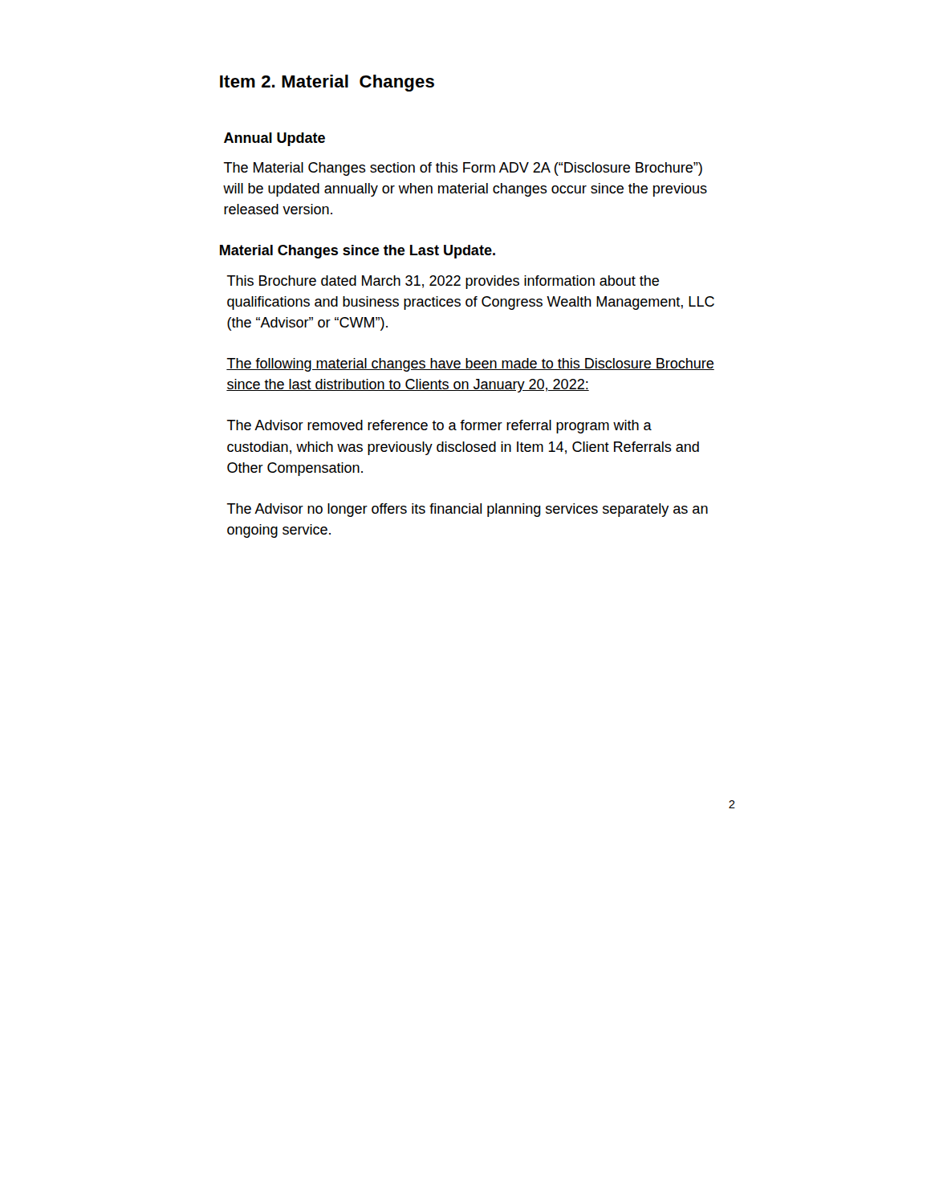Item 2. Material Changes
Annual Update
The Material Changes section of this Form ADV 2A (“Disclosure Brochure”) will be updated annually or when material changes occur since the previous released version.
Material Changes since the Last Update.
This Brochure dated March 31, 2022 provides information about the qualifications and business practices of Congress Wealth Management, LLC (the “Advisor” or “CWM”).
The following material changes have been made to this Disclosure Brochure since the last distribution to Clients on January 20, 2022:
The Advisor removed reference to a former referral program with a custodian, which was previously disclosed in Item 14, Client Referrals and Other Compensation.
The Advisor no longer offers its financial planning services separately as an ongoing service.
2